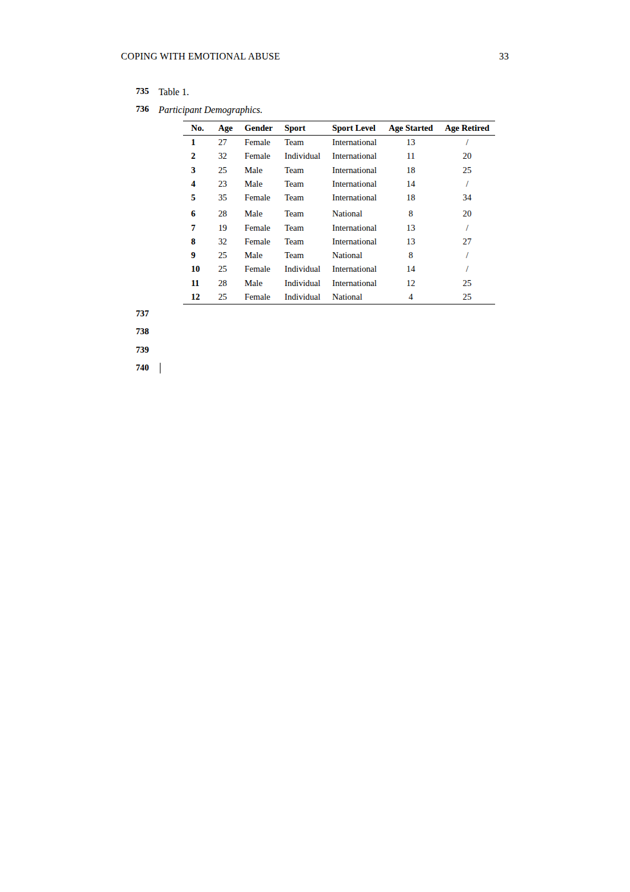Coping with Emotional Abuse 33
735
Table 1.
736
Participant Demographics.
| No. | Age | Gender | Sport | Sport Level | Age Started | Age Retired |
| --- | --- | --- | --- | --- | --- | --- |
| 1 | 27 | Female | Team | International | 13 | / |
| 2 | 32 | Female | Individual | International | 11 | 20 |
| 3 | 25 | Male | Team | International | 18 | 25 |
| 4 | 23 | Male | Team | International | 14 | / |
| 5 | 35 | Female | Team | International | 18 | 34 |
| 6 | 28 | Male | Team | National | 8 | 20 |
| 7 | 19 | Female | Team | International | 13 | / |
| 8 | 32 | Female | Team | International | 13 | 27 |
| 9 | 25 | Male | Team | National | 8 | / |
| 10 | 25 | Female | Individual | International | 14 | / |
| 11 | 28 | Male | Individual | International | 12 | 25 |
| 12 | 25 | Female | Individual | National | 4 | 25 |
737
738
739
740